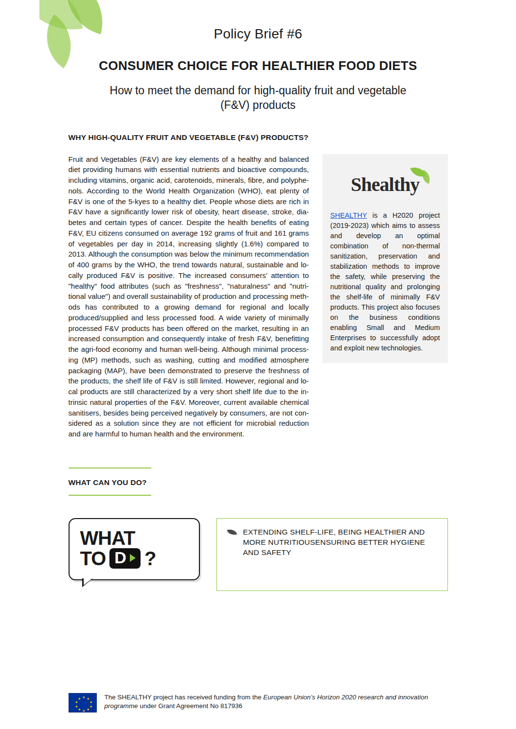Policy Brief #6
CONSUMER CHOICE FOR HEALTHIER FOOD DIETS
How to meet the demand for high-quality fruit and vegetable
(F&V) products
WHY HIGH-QUALITY FRUIT AND VEGETABLE (F&V) PRODUCTS?
Fruit and Vegetables (F&V) are key elements of a healthy and balanced diet providing humans with essential nutrients and bioactive compounds, including vitamins, organic acid, carotenoids, minerals, fibre, and polyphenols. According to the World Health Organization (WHO), eat plenty of F&V is one of the 5-kyes to a healthy diet. People whose diets are rich in F&V have a significantly lower risk of obesity, heart disease, stroke, diabetes and certain types of cancer. Despite the health benefits of eating F&V, EU citizens consumed on average 192 grams of fruit and 161 grams of vegetables per day in 2014, increasing slightly (1.6%) compared to 2013. Although the consumption was below the minimum recommendation of 400 grams by the WHO, the trend towards natural, sustainable and locally produced F&V is positive. The increased consumers’ attention to "healthy" food attributes (such as "freshness", "naturalness" and "nutritional value") and overall sustainability of production and processing methods has contributed to a growing demand for regional and locally produced/supplied and less processed food. A wide variety of minimally processed F&V products has been offered on the market, resulting in an increased consumption and consequently intake of fresh F&V, benefitting the agri-food economy and human well-being. Although minimal processing (MP) methods, such as washing, cutting and modified atmosphere packaging (MAP), have been demonstrated to preserve the freshness of the products, the shelf life of F&V is still limited. However, regional and local products are still characterized by a very short shelf life due to the intrinsic natural properties of the F&V. Moreover, current available chemical sanitisers, besides being perceived negatively by consumers, are not considered as a solution since they are not efficient for microbial reduction and are harmful to human health and the environment.
Shealthy
SHEALTHY is a H2020 project (2019-2023) which aims to assess and develop an optimal combination of non-thermal sanitization, preservation and stabilization methods to improve the safety, while preserving the nutritional quality and prolonging the shelf-life of minimally F&V products. This project also focuses on the business conditions enabling Small and Medium Enterprises to successfully adopt and exploit new technologies.
WHAT CAN YOU DO?
WHAT
TO D ?
Extending shelf-life, being healthier and more nutritiousensuring better hygiene and safety
★ ★ ★ ★ ★ ★ ★ ★ ★ ★
The SHEALTHY project has received funding from the European Union’s Horizon 2020 research and innovation programme under Grant Agreement No 817936